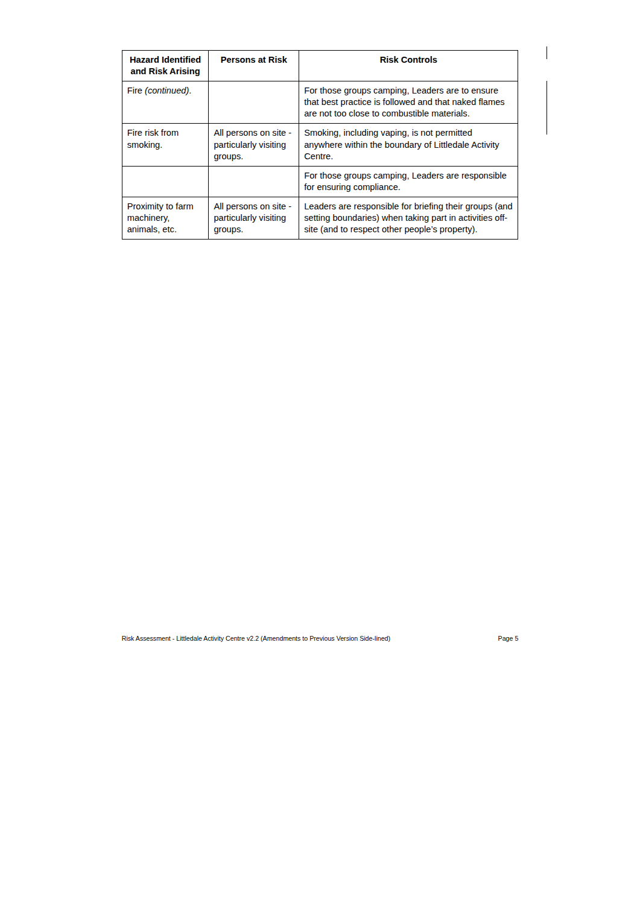| Hazard Identified and Risk Arising | Persons at Risk | Risk Controls |
| --- | --- | --- |
| Fire (continued) . | | For those groups camping, Leaders are to ensure that best practice is followed and that naked flames are not too close to combustible materials. |
| Fire risk from smoking. | All persons on site - particularly visiting groups. | Smoking, including vaping, is not permitted anywhere within the boundary of Littledale Activity Centre. |
| | | For those groups camping, Leaders are responsible for ensuring compliance. |
| Proximity to farm machinery, animals, etc. | All persons on site - particularly visiting groups. | Leaders are responsible for briefing their groups (and setting boundaries) when taking part in activities off-site (and to respect other people’s property). |
Risk Assessment - Littledale Activity Centre v2.2 (Amendments to Previous Version Side-lined)
Page 5